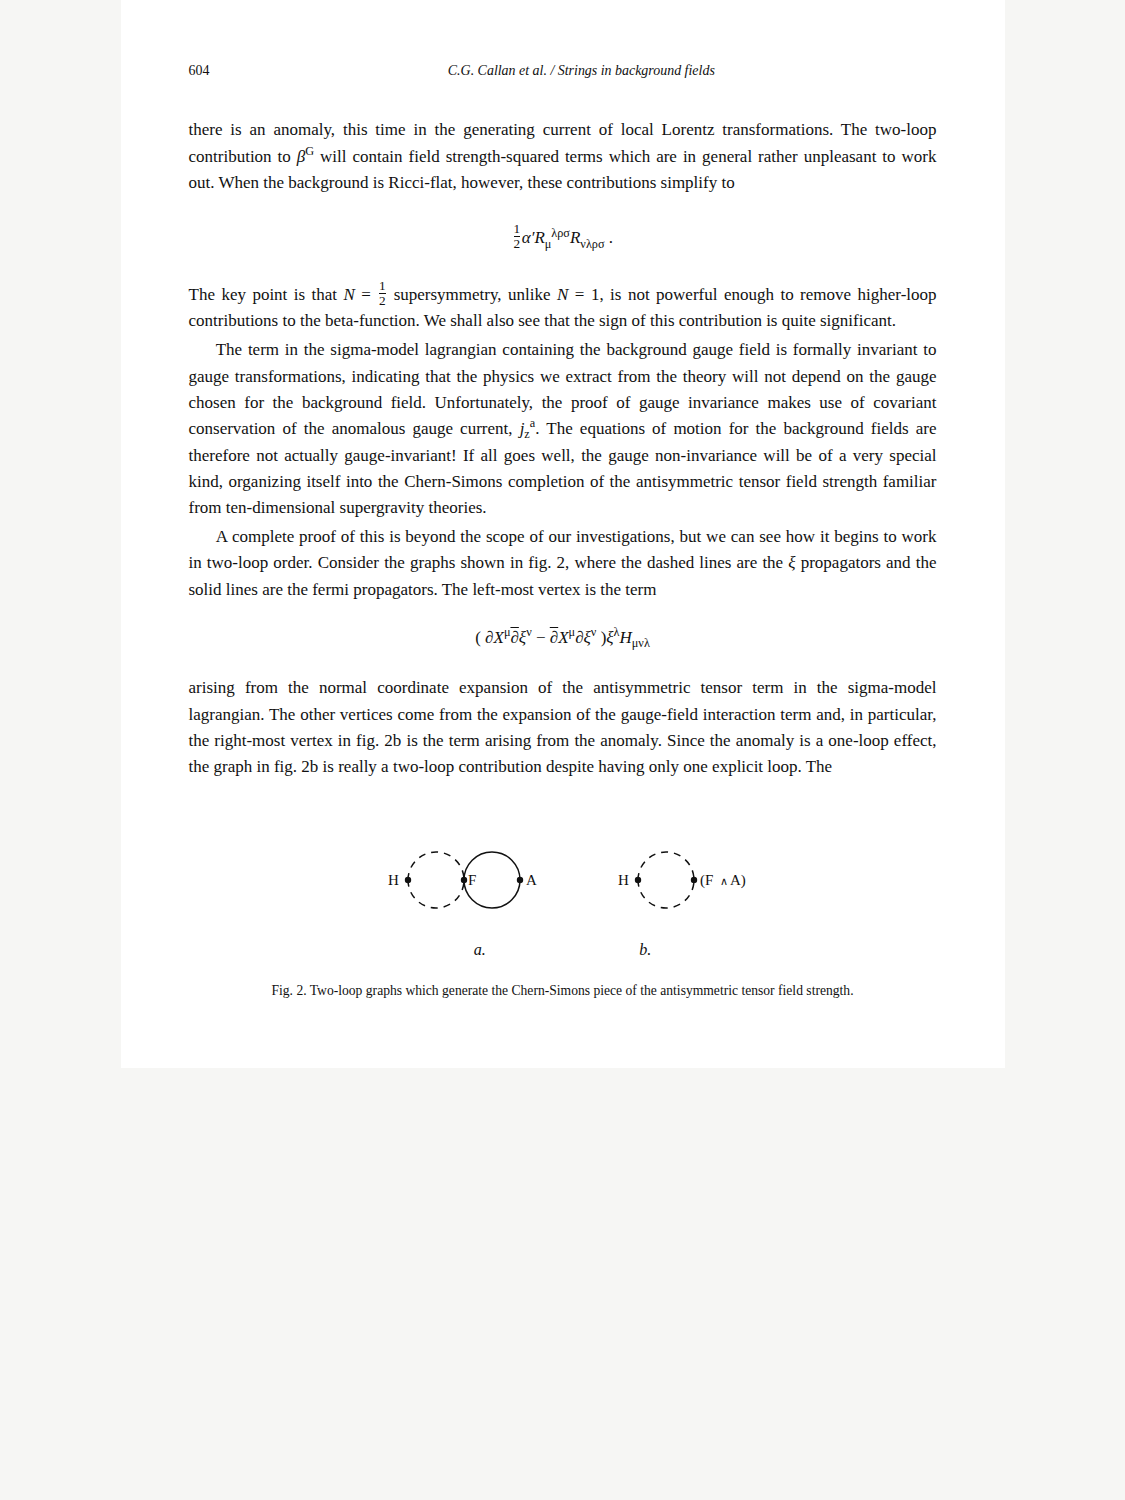604 C.G. Callan et al. / Strings in background fields
there is an anomaly, this time in the generating current of local Lorentz transformations. The two-loop contribution to βG will contain field strength-squared terms which are in general rather unpleasant to work out. When the background is Ricci-flat, however, these contributions simplify to
12 α′RμλρσRνλρσ .
The key point is that N = 12 supersymmetry, unlike N = 1, is not powerful enough to remove higher-loop contributions to the beta-function. We shall also see that the sign of this contribution is quite significant.
The term in the sigma-model lagrangian containing the background gauge field is formally invariant to gauge transformations, indicating that the physics we extract from the theory will not depend on the gauge chosen for the background field. Unfortunately, the proof of gauge invariance makes use of covariant conservation of the anomalous gauge current, jza. The equations of motion for the background fields are therefore not actually gauge-invariant! If all goes well, the gauge non-invariance will be of a very special kind, organizing itself into the Chern-Simons completion of the antisymmetric tensor field strength familiar from ten-dimensional supergravity theories.
A complete proof of this is beyond the scope of our investigations, but we can see how it begins to work in two-loop order. Consider the graphs shown in fig. 2, where the dashed lines are the ξ propagators and the solid lines are the fermi propagators. The left-most vertex is the term
( ∂Xμ∂ξν − ∂Xμ∂ξν )ξλHμνλ
arising from the normal coordinate expansion of the antisymmetric tensor term in the sigma-model lagrangian. The other vertices come from the expansion of the gauge-field interaction term and, in particular, the right-most vertex in fig. 2b is the term arising from the anomaly. Since the anomaly is a one-loop effect, the graph in fig. 2b is really a two-loop contribution despite having only one explicit loop. The
H F A H (F ∧ A)
a. b.
Fig. 2. Two-loop graphs which generate the Chern-Simons piece of the antisymmetric tensor field strength.